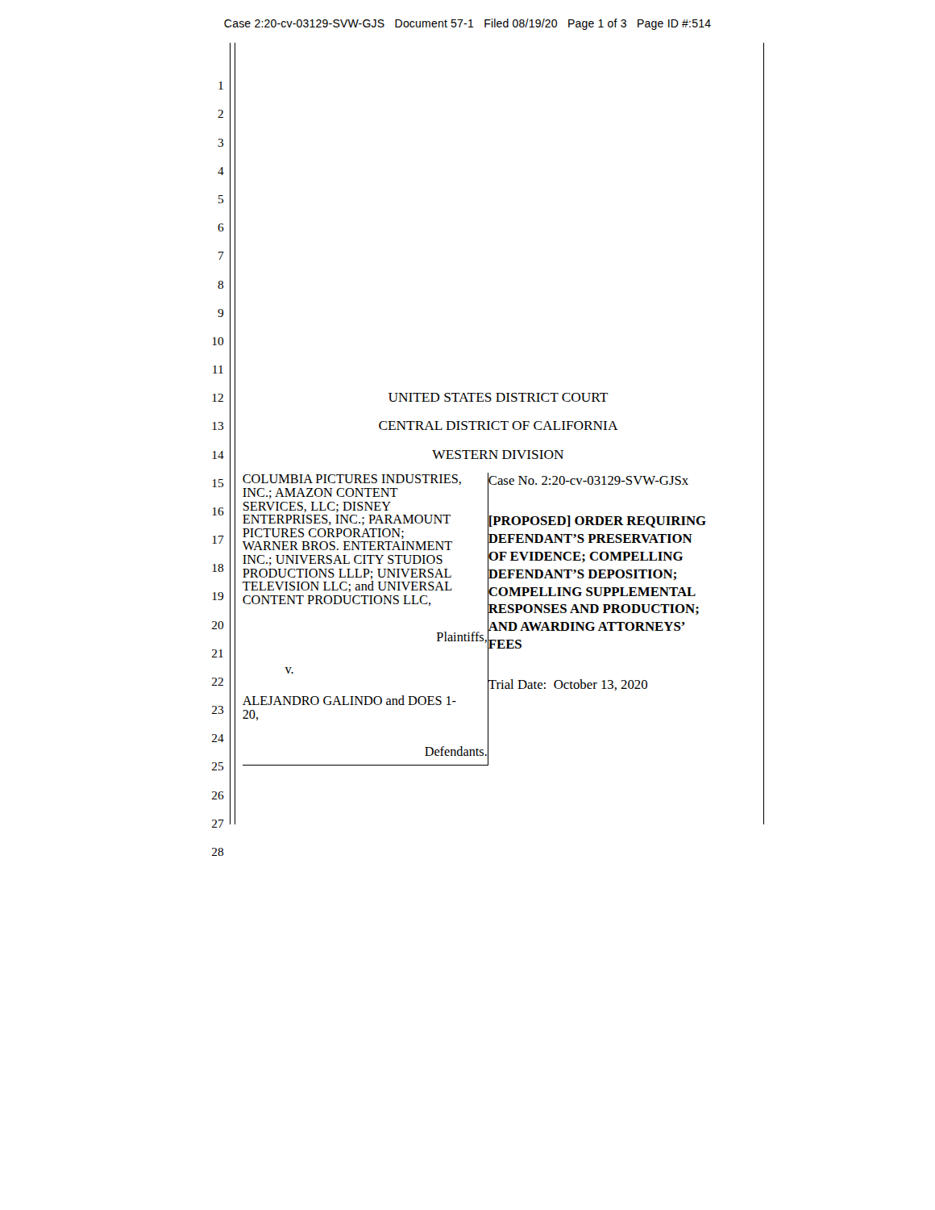Case 2:20-cv-03129-SVW-GJS Document 57-1 Filed 08/19/20 Page 1 of 3 Page ID #:514
1
2
3
4
5
6
7
8
9
10
11
12
13
14
15
16
17
18
19
20
21
22
23
24
25
26
27
28
UNITED STATES DISTRICT COURT
CENTRAL DISTRICT OF CALIFORNIA
WESTERN DIVISION
| COLUMBIA PICTURES INDUSTRIES, INC.; AMAZON CONTENT SERVICES, LLC; DISNEY ENTERPRISES, INC.; PARAMOUNT PICTURES CORPORATION; WARNER BROS. ENTERTAINMENT INC.; UNIVERSAL CITY STUDIOS PRODUCTIONS LLLP; UNIVERSAL TELEVISION LLC; and UNIVERSAL CONTENT PRODUCTIONS LLC, Plaintiffs, v. ALEJANDRO GALINDO and DOES 1- 20, Defendants. | Case No. 2:20-cv-03129-SVW-GJSx [PROPOSED] ORDER REQUIRING DEFENDANT’S PRESERVATION OF EVIDENCE; COMPELLING DEFENDANT’S DEPOSITION; COMPELLING SUPPLEMENTAL RESPONSES AND PRODUCTION; AND AWARDING ATTORNEYS’ FEES Trial Date: October 13, 2020 |